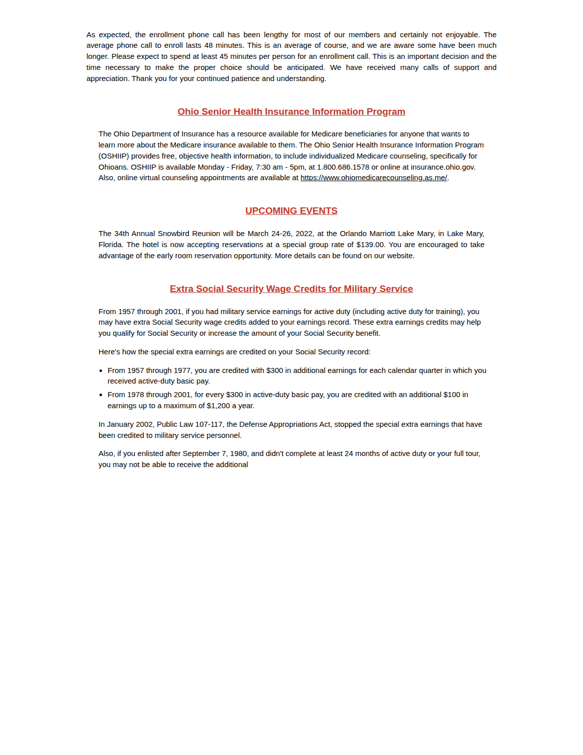As expected, the enrollment phone call has been lengthy for most of our members and certainly not enjoyable. The average phone call to enroll lasts 48 minutes. This is an average of course, and we are aware some have been much longer. Please expect to spend at least 45 minutes per person for an enrollment call. This is an important decision and the time necessary to make the proper choice should be anticipated. We have received many calls of support and appreciation. Thank you for your continued patience and understanding.
Ohio Senior Health Insurance Information Program
The Ohio Department of Insurance has a resource available for Medicare beneficiaries for anyone that wants to learn more about the Medicare insurance available to them. The Ohio Senior Health Insurance Information Program (OSHIIP) provides free, objective health information, to include individualized Medicare counseling, specifically for Ohioans. OSHIIP is available Monday - Friday, 7:30 am - 5pm, at 1.800.686.1578 or online at insurance.ohio.gov. Also, online virtual counseling appointments are available at https://www.ohiomedicarecounseling.as.me/.
UPCOMING EVENTS
The 34th Annual Snowbird Reunion will be March 24-26, 2022, at the Orlando Marriott Lake Mary, in Lake Mary, Florida. The hotel is now accepting reservations at a special group rate of $139.00. You are encouraged to take advantage of the early room reservation opportunity. More details can be found on our website.
Extra Social Security Wage Credits for Military Service
From 1957 through 2001, if you had military service earnings for active duty (including active duty for training), you may have extra Social Security wage credits added to your earnings record. These extra earnings credits may help you qualify for Social Security or increase the amount of your Social Security benefit.
Here's how the special extra earnings are credited on your Social Security record:
From 1957 through 1977, you are credited with $300 in additional earnings for each calendar quarter in which you received active-duty basic pay.
From 1978 through 2001, for every $300 in active-duty basic pay, you are credited with an additional $100 in earnings up to a maximum of $1,200 a year.
In January 2002, Public Law 107-117, the Defense Appropriations Act, stopped the special extra earnings that have been credited to military service personnel.
Also, if you enlisted after September 7, 1980, and didn't complete at least 24 months of active duty or your full tour, you may not be able to receive the additional